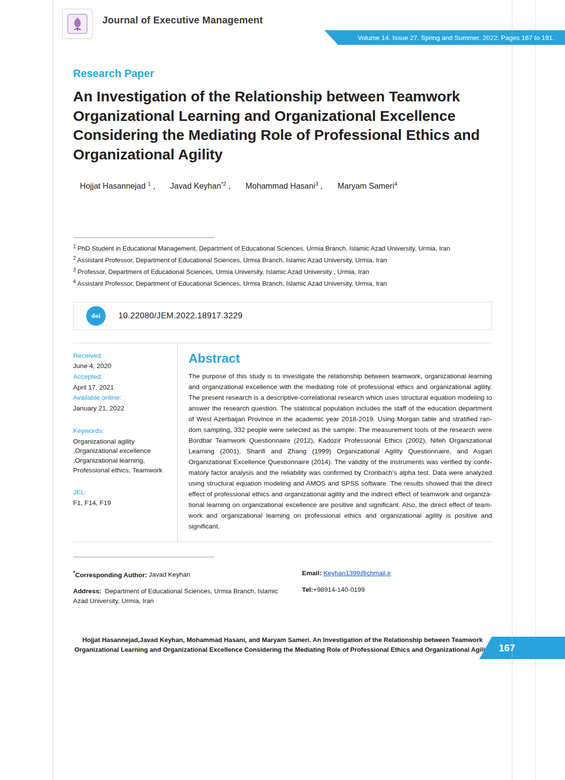Journal of Executive Management
Volume 14. Issue 27. Spring and Summer, 2022. Pages 167 to 191.
Research Paper
An Investigation of the Relationship between Teamwork Organizational Learning and Organizational Excellence Considering the Mediating Role of Professional Ethics and Organizational Agility
Hojjat Hasannejad 1 , Javad Keyhan*2 , Mohammad Hasani3 , Maryam Sameri4
1 PhD Student in Educational Management, Department of Educational Sciences, Urmia Branch, Islamic Azad University, Urmia, Iran
2 Assistant Professor, Department of Educational Sciences, Urmia Branch, Islamic Azad University, Urmia, Iran
3 Professor, Department of Educational Sciences, Urmia University, Islamic Azad University , Urmia, Iran
4 Assistant Professor, Department of Educational Sciences, Urmia Branch, Islamic Azad University, Urmia, Iran
doi
10.22080/JEM.2022.18917.3229
Received:
June 4, 2020
Accepted:
April 17, 2021
Available online:
January 21, 2022
Keywords:
Organizational agility ,Organizational excellence ,Organizational learning, Professional ethics, Teamwork
JEL:
F1, F14, F19
Abstract
The purpose of this study is to investigate the relationship between teamwork, organizational learning and organizational excellence with the mediating role of professional ethics and organizational agility. The present research is a descriptive-correlational research which uses structural equation modeling to answer the research question. The statistical population includes the staff of the education department of West Azerbaijan Province in the academic year 2018-2019. Using Morgan table and stratified random sampling, 332 people were selected as the sample. The measurement tools of the research were Bordbar Teamwork Questionnaire (2012), Kadozir Professional Ethics (2002), Nifeh Organizational Learning (2001), Sharifi and Zhang (1999) Organizational Agility Questionnaire, and Asgari Organizational Excellence Questionnaire (2014). The validity of the instruments was verified by confirmatory factor analysis and the reliability was confirmed by Cronbach's alpha test. Data were analyzed using structural equation modeling and AMOS and SPSS software. The results showed that the direct effect of professional ethics and organizational agility and the indirect effect of teamwork and organizational learning on organizational excellence are positive and significant. Also, the direct effect of teamwork and organizational learning on professional ethics and organizational agility is positive and significant.
*Corresponding Author: Javad Keyhan
Address: Department of Educational Sciences, Urmia Branch, Islamic Azad University, Urmia, Iran
Email: Keyhan1399@chmail.ir
Tel:+98914-140-0199
Hojjat Hasannejad,Javad Keyhan, Mohammad Hasani, and Maryam Sameri. An Investigation of the Relationship between Teamwork Organizational Learning and Organizational Excellence Considering the Mediating Role of Professional Ethics and Organizational Agility
167